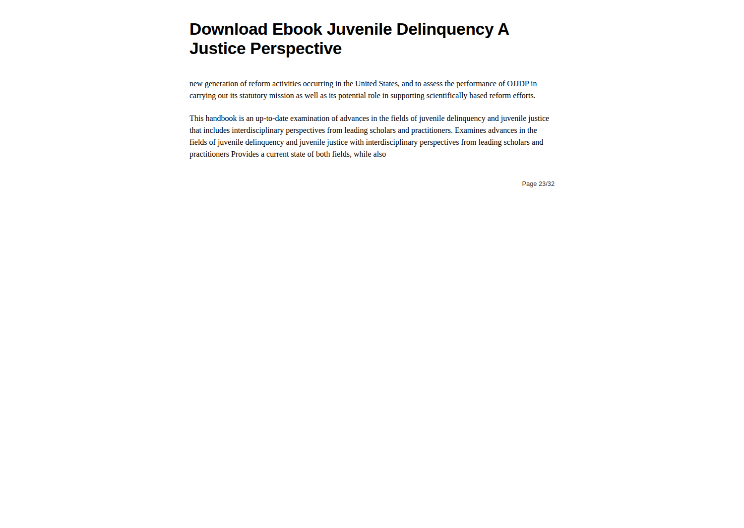Download Ebook Juvenile Delinquency A Justice Perspective
new generation of reform activities occurring in the United States, and to assess the performance of OJJDP in carrying out its statutory mission as well as its potential role in supporting scientifically based reform efforts.
This handbook is an up-to-date examination of advances in the fields of juvenile delinquency and juvenile justice that includes interdisciplinary perspectives from leading scholars and practitioners. Examines advances in the fields of juvenile delinquency and juvenile justice with interdisciplinary perspectives from leading scholars and practitioners Provides a current state of both fields, while also
Page 23/32